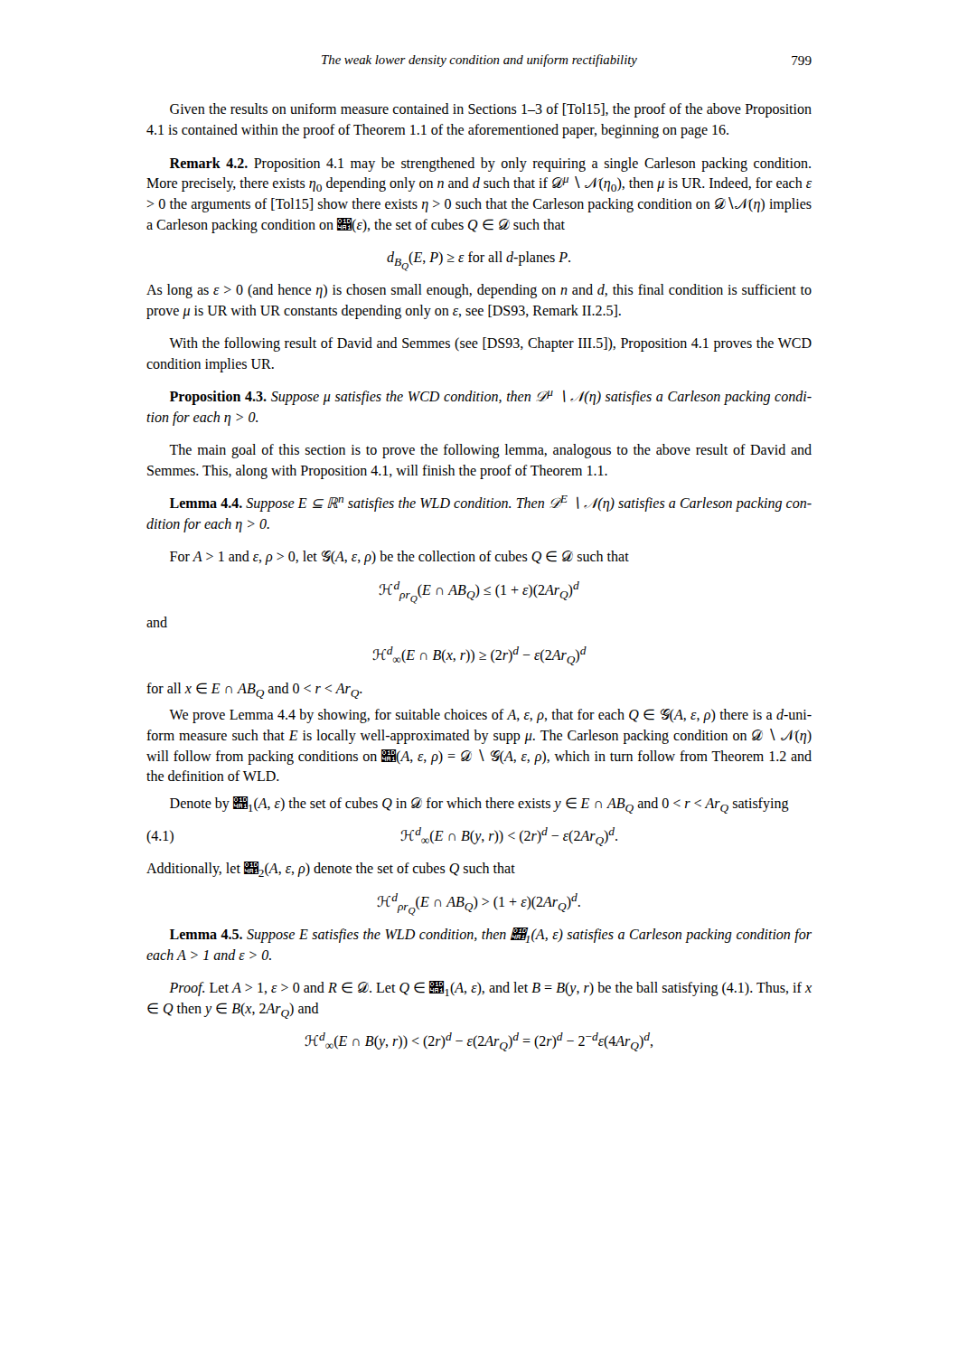The weak lower density condition and uniform rectifiability 799
Given the results on uniform measure contained in Sections 1–3 of [Tol15], the proof of the above Proposition 4.1 is contained within the proof of Theorem 1.1 of the aforementioned paper, beginning on page 16.
Remark 4.2. Proposition 4.1 may be strengthened by only requiring a single Carleson packing condition. More precisely, there exists η0 depending only on n and d such that if 𝒟μ ∖ 𝒩(η0), then μ is UR. Indeed, for each ε > 0 the arguments of [Tol15] show there exists η > 0 such that the Carleson packing condition on 𝒟∖𝒩(η) implies a Carleson packing condition on 𝒡(ε), the set of cubes Q ∈ 𝒟 such that
dBQ(E, P) ≥ ε for all d-planes P.
As long as ε > 0 (and hence η) is chosen small enough, depending on n and d, this final condition is sufficient to prove μ is UR with UR constants depending only on ε, see [DS93, Remark II.2.5].
With the following result of David and Semmes (see [DS93, Chapter III.5]), Proposition 4.1 proves the WCD condition implies UR.
Proposition 4.3. Suppose μ satisfies the WCD condition, then 𝒟μ ∖ 𝒩(η) satisfies a Carleson packing condition for each η > 0.
The main goal of this section is to prove the following lemma, analogous to the above result of David and Semmes. This, along with Proposition 4.1, will finish the proof of Theorem 1.1.
Lemma 4.4. Suppose E ⊆ ℝn satisfies the WLD condition. Then 𝒟E ∖ 𝒩(η) satisfies a Carleson packing condition for each η > 0.
For A > 1 and ε, ρ > 0, let 𝒢(A, ε, ρ) be the collection of cubes Q ∈ 𝒟 such that
ℋdρrQ(E ∩ ABQ) ≤ (1 + ε)(2ArQ)d
and
ℋd∞(E ∩ B(x, r)) ≥ (2r)d − ε(2ArQ)d
for all x ∈ E ∩ ABQ and 0 < r < ArQ.
We prove Lemma 4.4 by showing, for suitable choices of A, ε, ρ, that for each Q ∈ 𝒢(A, ε, ρ) there is a d-uniform measure such that E is locally well-approximated by supp μ. The Carleson packing condition on 𝒟 ∖ 𝒩(η) will follow from packing conditions on 𝒡(A, ε, ρ) = 𝒟 ∖ 𝒢(A, ε, ρ), which in turn follow from Theorem 1.2 and the definition of WLD.
Denote by 𝒡1(A, ε) the set of cubes Q in 𝒟 for which there exists y ∈ E ∩ ABQ and 0 < r < ArQ satisfying
(4.1) ℋd∞(E ∩ B(y, r)) < (2r)d − ε(2ArQ)d.
Additionally, let 𝒡2(A, ε, ρ) denote the set of cubes Q such that
ℋdρrQ(E ∩ ABQ) > (1 + ε)(2ArQ)d.
Lemma 4.5. Suppose E satisfies the WLD condition, then 𝒡1(A, ε) satisfies a Carleson packing condition for each A > 1 and ε > 0.
Proof. Let A > 1, ε > 0 and R ∈ 𝒟. Let Q ∈ 𝒡1(A, ε), and let B = B(y, r) be the ball satisfying (4.1). Thus, if x ∈ Q then y ∈ B(x, 2ArQ) and
ℋd∞(E ∩ B(y, r)) < (2r)d − ε(2ArQ)d = (2r)d − 2−dε(4ArQ)d,